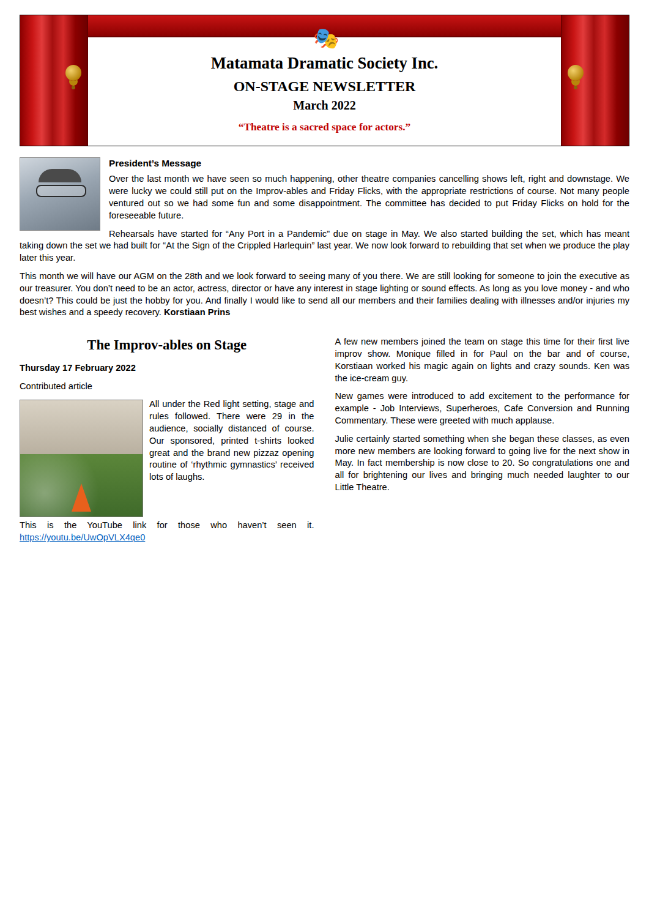🎭
Matamata Dramatic Society Inc.
ON-STAGE NEWSLETTER
March 2022
“Theatre is a sacred space for actors.”
President’s Message
Over the last month we have seen so much happening, other theatre companies cancelling shows left, right and downstage. We were lucky we could still put on the Improv-ables and Friday Flicks, with the appropriate restrictions of course. Not many people ventured out so we had some fun and some disappointment. The committee has decided to put Friday Flicks on hold for the foreseeable future.
Rehearsals have started for “Any Port in a Pandemic” due on stage in May. We also started building the set, which has meant taking down the set we had built for “At the Sign of the Crippled Harlequin” last year. We now look forward to rebuilding that set when we produce the play later this year.
This month we will have our AGM on the 28th and we look forward to seeing many of you there. We are still looking for someone to join the executive as our treasurer. You don’t need to be an actor, actress, director or have any interest in stage lighting or sound effects. As long as you love money - and who doesn’t? This could be just the hobby for you. And finally I would like to send all our members and their families dealing with illnesses and/or injuries my best wishes and a speedy recovery. Korstiaan Prins
The Improv-ables on Stage
Thursday 17 February 2022
Contributed article
All under the Red light setting, stage and rules followed. There were 29 in the audience, socially distanced of course. Our sponsored, printed t-shirts looked great and the brand new pizzaz opening routine of ‘rhythmic gymnastics’ received lots of laughs.
This is the YouTube link for those who haven’t seen it. https://youtu.be/UwOpVLX4qe0
A few new members joined the team on stage this time for their first live improv show. Monique filled in for Paul on the bar and of course, Korstiaan worked his magic again on lights and crazy sounds. Ken was the ice-cream guy.
New games were introduced to add excitement to the performance for example - Job Interviews, Superheroes, Cafe Conversion and Running Commentary. These were greeted with much applause.
Julie certainly started something when she began these classes, as even more new members are looking forward to going live for the next show in May. In fact membership is now close to 20. So congratulations one and all for brightening our lives and bringing much needed laughter to our Little Theatre.